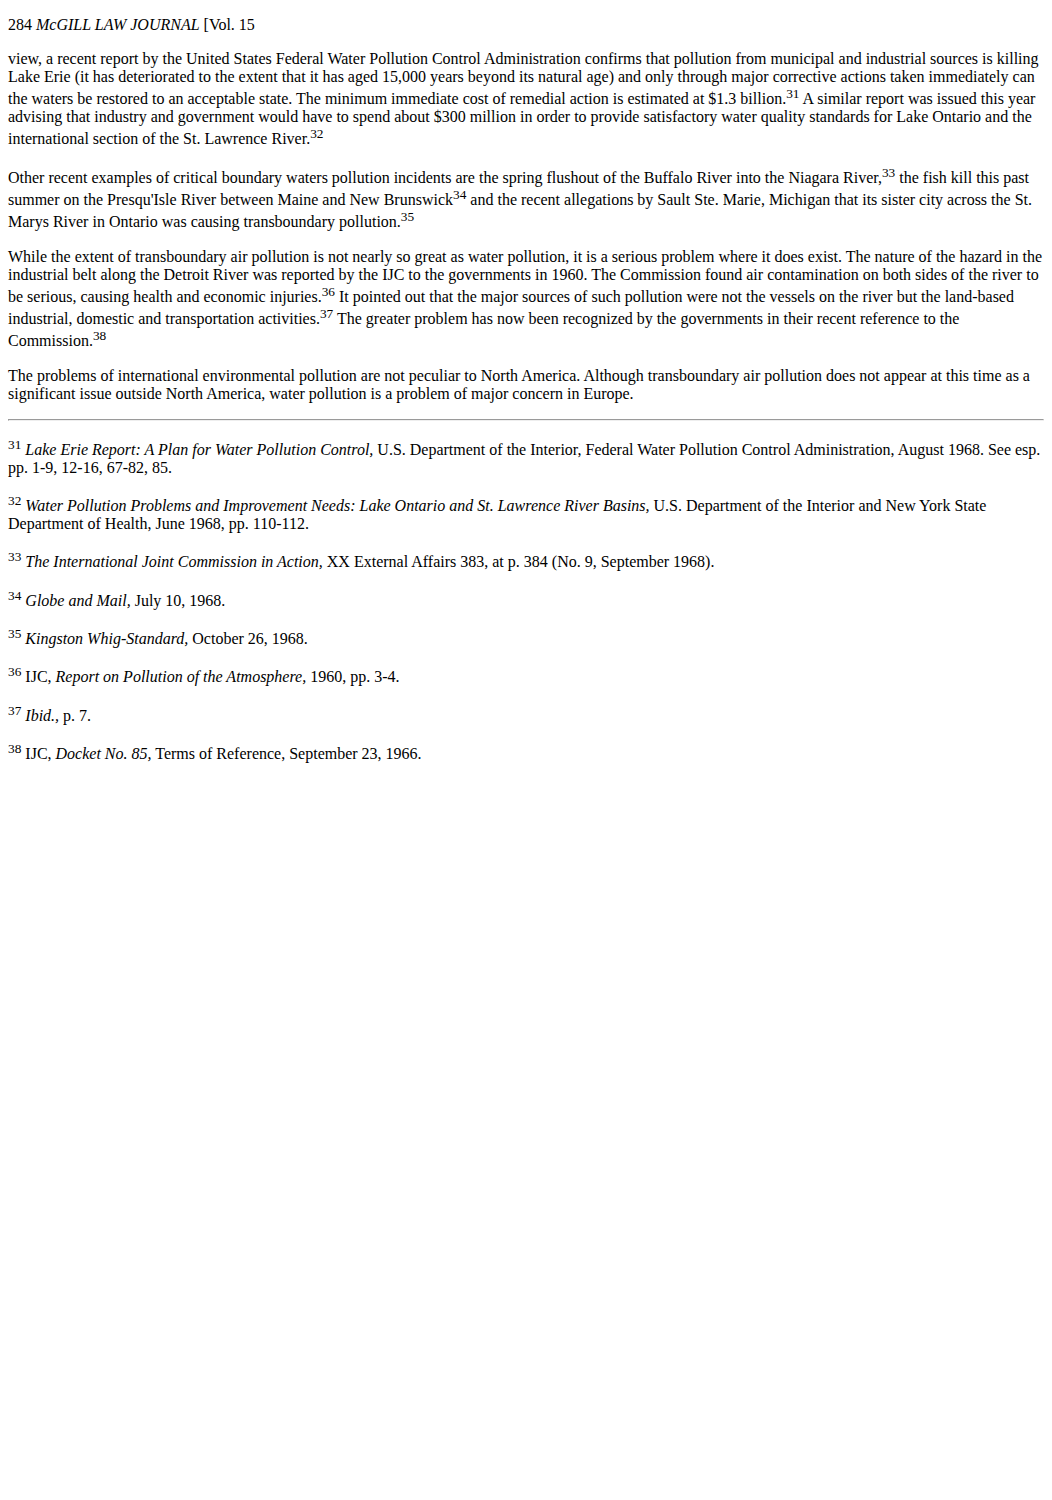284 McGILL LAW JOURNAL [Vol. 15
view, a recent report by the United States Federal Water Pollution Control Administration confirms that pollution from municipal and industrial sources is killing Lake Erie (it has deteriorated to the extent that it has aged 15,000 years beyond its natural age) and only through major corrective actions taken immediately can the waters be restored to an acceptable state. The minimum immediate cost of remedial action is estimated at $1.3 billion.31 A similar report was issued this year advising that industry and government would have to spend about $300 million in order to provide satisfactory water quality standards for Lake Ontario and the international section of the St. Lawrence River.32
Other recent examples of critical boundary waters pollution incidents are the spring flushout of the Buffalo River into the Niagara River,33 the fish kill this past summer on the Presqu'Isle River between Maine and New Brunswick34 and the recent allegations by Sault Ste. Marie, Michigan that its sister city across the St. Marys River in Ontario was causing transboundary pollution.35
While the extent of transboundary air pollution is not nearly so great as water pollution, it is a serious problem where it does exist. The nature of the hazard in the industrial belt along the Detroit River was reported by the IJC to the governments in 1960. The Commission found air contamination on both sides of the river to be serious, causing health and economic injuries.36 It pointed out that the major sources of such pollution were not the vessels on the river but the land-based industrial, domestic and transportation activities.37 The greater problem has now been recognized by the governments in their recent reference to the Commission.38
The problems of international environmental pollution are not peculiar to North America. Although transboundary air pollution does not appear at this time as a significant issue outside North America, water pollution is a problem of major concern in Europe.
31 Lake Erie Report: A Plan for Water Pollution Control, U.S. Department of the Interior, Federal Water Pollution Control Administration, August 1968. See esp. pp. 1-9, 12-16, 67-82, 85.
32 Water Pollution Problems and Improvement Needs: Lake Ontario and St. Lawrence River Basins, U.S. Department of the Interior and New York State Department of Health, June 1968, pp. 110-112.
33 The International Joint Commission in Action, XX External Affairs 383, at p. 384 (No. 9, September 1968).
34 Globe and Mail, July 10, 1968.
35 Kingston Whig-Standard, October 26, 1968.
36 IJC, Report on Pollution of the Atmosphere, 1960, pp. 3-4.
37 Ibid., p. 7.
38 IJC, Docket No. 85, Terms of Reference, September 23, 1966.